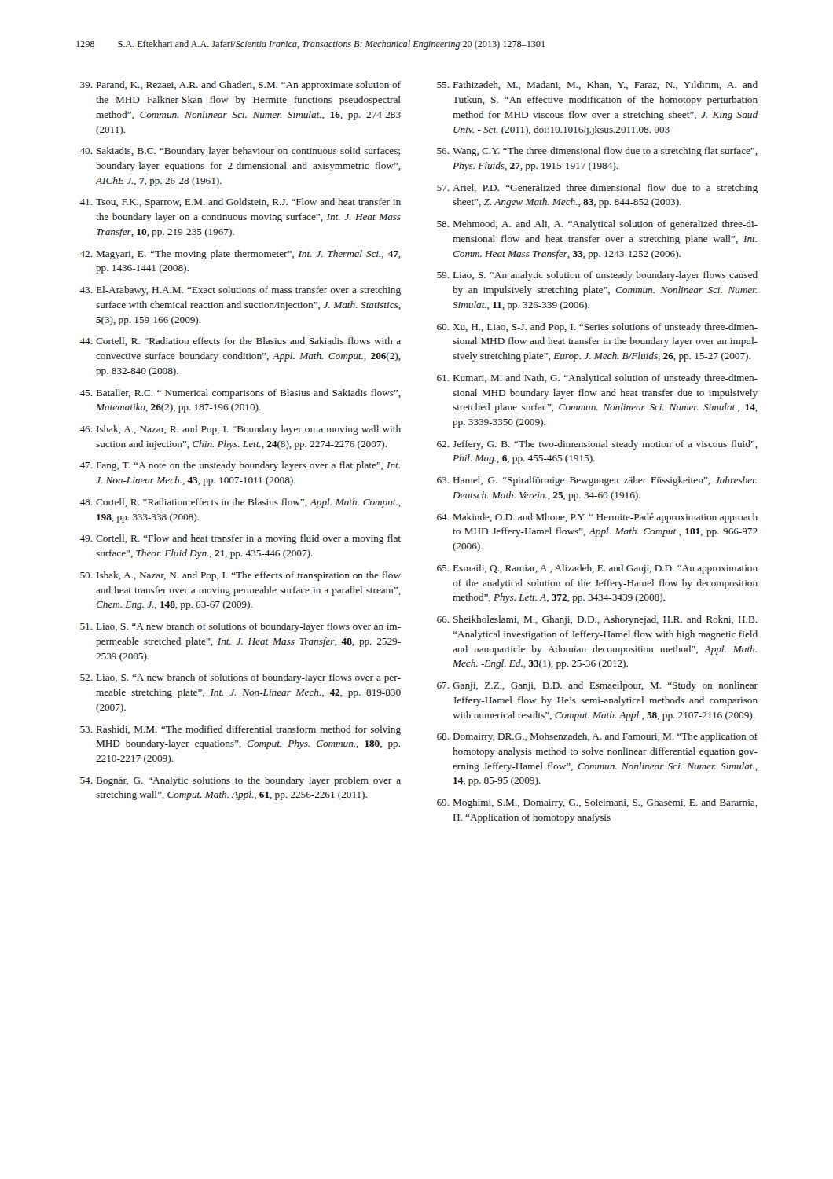1298 S.A. Eftekhari and A.A. Jafari/Scientia Iranica, Transactions B: Mechanical Engineering 20 (2013) 1278–1301
Parand, K., Rezaei, A.R. and Ghaderi, S.M. “An approximate solution of the MHD Falkner-Skan flow by Hermite functions pseudospectral method”, Commun. Nonlinear Sci. Numer. Simulat., 16, pp. 274-283 (2011).
Sakiadis, B.C. “Boundary-layer behaviour on continuous solid surfaces; boundary-layer equations for 2-dimensional and axisymmetric flow”, AIChE J., 7, pp. 26-28 (1961).
Tsou, F.K., Sparrow, E.M. and Goldstein, R.J. “Flow and heat transfer in the boundary layer on a continuous moving surface”, Int. J. Heat Mass Transfer, 10, pp. 219-235 (1967).
Magyari, E. “The moving plate thermometer”, Int. J. Thermal Sci., 47, pp. 1436-1441 (2008).
El-Arabawy, H.A.M. “Exact solutions of mass transfer over a stretching surface with chemical reaction and suction/injection”, J. Math. Statistics, 5(3), pp. 159-166 (2009).
Cortell, R. “Radiation effects for the Blasius and Sakiadis flows with a convective surface boundary condition”, Appl. Math. Comput., 206(2), pp. 832-840 (2008).
Bataller, R.C. “ Numerical comparisons of Blasius and Sakiadis flows”, Matematika, 26(2), pp. 187-196 (2010).
Ishak, A., Nazar, R. and Pop, I. “Boundary layer on a moving wall with suction and injection”, Chin. Phys. Lett., 24(8), pp. 2274-2276 (2007).
Fang, T. “A note on the unsteady boundary layers over a flat plate”, Int. J. Non-Linear Mech., 43, pp. 1007-1011 (2008).
Cortell, R. “Radiation effects in the Blasius flow”, Appl. Math. Comput., 198, pp. 333-338 (2008).
Cortell, R. “Flow and heat transfer in a moving fluid over a moving flat surface”, Theor. Fluid Dyn., 21, pp. 435-446 (2007).
Ishak, A., Nazar, N. and Pop, I. “The effects of transpiration on the flow and heat transfer over a moving permeable surface in a parallel stream”, Chem. Eng. J., 148, pp. 63-67 (2009).
Liao, S. “A new branch of solutions of boundary-layer flows over an impermeable stretched plate”, Int. J. Heat Mass Transfer, 48, pp. 2529-2539 (2005).
Liao, S. “A new branch of solutions of boundary-layer flows over a permeable stretching plate”, Int. J. Non-Linear Mech., 42, pp. 819-830 (2007).
Rashidi, M.M. “The modified differential transform method for solving MHD boundary-layer equations”, Comput. Phys. Commun., 180, pp. 2210-2217 (2009).
Bognár, G. “Analytic solutions to the boundary layer problem over a stretching wall”, Comput. Math. Appl., 61, pp. 2256-2261 (2011).
Fathizadeh, M., Madani, M., Khan, Y., Faraz, N., Yıldırım, A. and Tutkun, S. “An effective modification of the homotopy perturbation method for MHD viscous flow over a stretching sheet”, J. King Saud Univ. - Sci. (2011), doi:10.1016/j.jksus.2011.08. 003
Wang, C.Y. “The three-dimensional flow due to a stretching flat surface”, Phys. Fluids, 27, pp. 1915-1917 (1984).
Ariel, P.D. “Generalized three-dimensional flow due to a stretching sheet”, Z. Angew Math. Mech., 83, pp. 844-852 (2003).
Mehmood, A. and Ali, A. “Analytical solution of generalized three-dimensional flow and heat transfer over a stretching plane wall”, Int. Comm. Heat Mass Transfer, 33, pp. 1243-1252 (2006).
Liao, S. “An analytic solution of unsteady boundary-layer flows caused by an impulsively stretching plate”, Commun. Nonlinear Sci. Numer. Simulat., 11, pp. 326-339 (2006).
Xu, H., Liao, S-J. and Pop, I. “Series solutions of unsteady three-dimensional MHD flow and heat transfer in the boundary layer over an impulsively stretching plate”, Europ. J. Mech. B/Fluids, 26, pp. 15-27 (2007).
Kumari, M. and Nath, G. “Analytical solution of unsteady three-dimensional MHD boundary layer flow and heat transfer due to impulsively stretched plane surfac”, Commun. Nonlinear Sci. Numer. Simulat., 14, pp. 3339-3350 (2009).
Jeffery, G. B. “The two-dimensional steady motion of a viscous fluid”, Phil. Mag., 6, pp. 455-465 (1915).
Hamel, G. “Spiralförmige Bewgungen zäher Füssigkeiten”, Jahresber. Deutsch. Math. Verein., 25, pp. 34-60 (1916).
Makinde, O.D. and Mhone, P.Y. “ Hermite-Padé approximation approach to MHD Jeffery-Hamel flows”, Appl. Math. Comput., 181, pp. 966-972 (2006).
Esmaili, Q., Ramiar, A., Alizadeh, E. and Ganji, D.D. “An approximation of the analytical solution of the Jeffery-Hamel flow by decomposition method”, Phys. Lett. A, 372, pp. 3434-3439 (2008).
Sheikholeslami, M., Ghanji, D.D., Ashorynejad, H.R. and Rokni, H.B. “Analytical investigation of Jeffery-Hamel flow with high magnetic field and nanoparticle by Adomian decomposition method”, Appl. Math. Mech. -Engl. Ed., 33(1), pp. 25-36 (2012).
Ganji, Z.Z., Ganji, D.D. and Esmaeilpour, M. “Study on nonlinear Jeffery-Hamel flow by He’s semi-analytical methods and comparison with numerical results”, Comput. Math. Appl., 58, pp. 2107-2116 (2009).
Domairry, DR.G., Mohsenzadeh, A. and Famouri, M. “The application of homotopy analysis method to solve nonlinear differential equation governing Jeffery-Hamel flow”, Commun. Nonlinear Sci. Numer. Simulat., 14, pp. 85-95 (2009).
Moghimi, S.M., Domairry, G., Soleimani, S., Ghasemi, E. and Bararnia, H. “Application of homotopy analysis